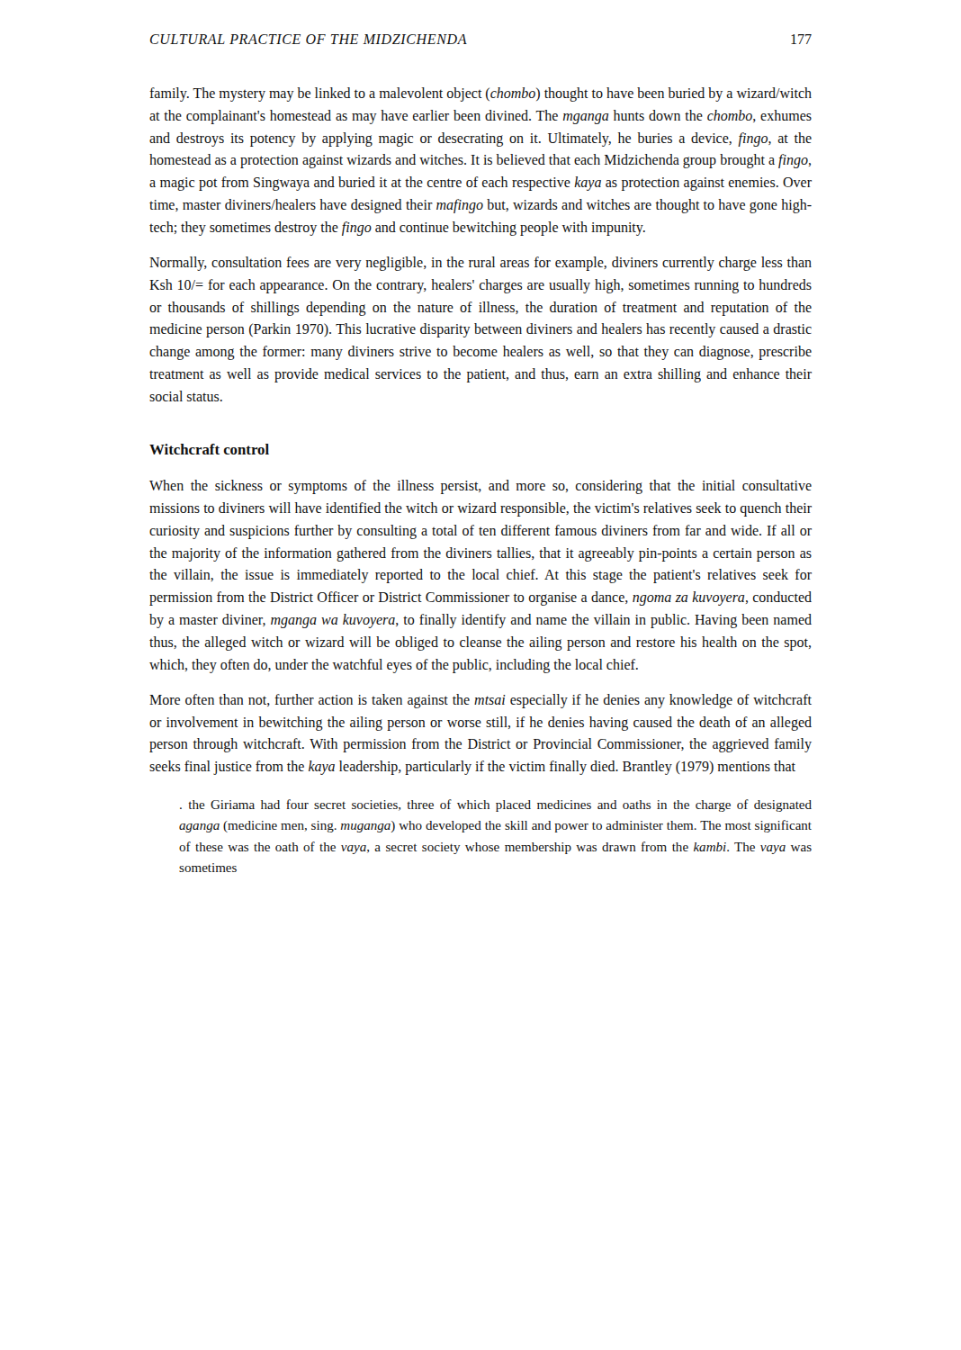CULTURAL PRACTICE OF THE MIDZICHENDA 177
family. The mystery may be linked to a malevolent object (chombo) thought to have been buried by a wizard/witch at the complainant's homestead as may have earlier been divined. The mganga hunts down the chombo, exhumes and destroys its potency by applying magic or desecrating on it. Ultimately, he buries a device, fingo, at the homestead as a protection against wizards and witches. It is believed that each Midzichenda group brought a fingo, a magic pot from Singwaya and buried it at the centre of each respective kaya as protection against enemies. Over time, master diviners/healers have designed their mafingo but, wizards and witches are thought to have gone high-tech; they sometimes destroy the fingo and continue bewitching people with impunity.
Normally, consultation fees are very negligible, in the rural areas for example, diviners currently charge less than Ksh 10/= for each appearance. On the contrary, healers' charges are usually high, sometimes running to hundreds or thousands of shillings depending on the nature of illness, the duration of treatment and reputation of the medicine person (Parkin 1970). This lucrative disparity between diviners and healers has recently caused a drastic change among the former: many diviners strive to become healers as well, so that they can diagnose, prescribe treatment as well as provide medical services to the patient, and thus, earn an extra shilling and enhance their social status.
Witchcraft control
When the sickness or symptoms of the illness persist, and more so, considering that the initial consultative missions to diviners will have identified the witch or wizard responsible, the victim's relatives seek to quench their curiosity and suspicions further by consulting a total of ten different famous diviners from far and wide. If all or the majority of the information gathered from the diviners tallies, that it agreeably pin-points a certain person as the villain, the issue is immediately reported to the local chief. At this stage the patient's relatives seek for permission from the District Officer or District Commissioner to organise a dance, ngoma za kuvoyera, conducted by a master diviner, mganga wa kuvoyera, to finally identify and name the villain in public. Having been named thus, the alleged witch or wizard will be obliged to cleanse the ailing person and restore his health on the spot, which, they often do, under the watchful eyes of the public, including the local chief.
More often than not, further action is taken against the mtsai especially if he denies any knowledge of witchcraft or involvement in bewitching the ailing person or worse still, if he denies having caused the death of an alleged person through witchcraft. With permission from the District or Provincial Commissioner, the aggrieved family seeks final justice from the kaya leadership, particularly if the victim finally died. Brantley (1979) mentions that
. the Giriama had four secret societies, three of which placed medicines and oaths in the charge of designated aganga (medicine men, sing. muganga) who developed the skill and power to administer them. The most significant of these was the oath of the vaya, a secret society whose membership was drawn from the kambi. The vaya was sometimes